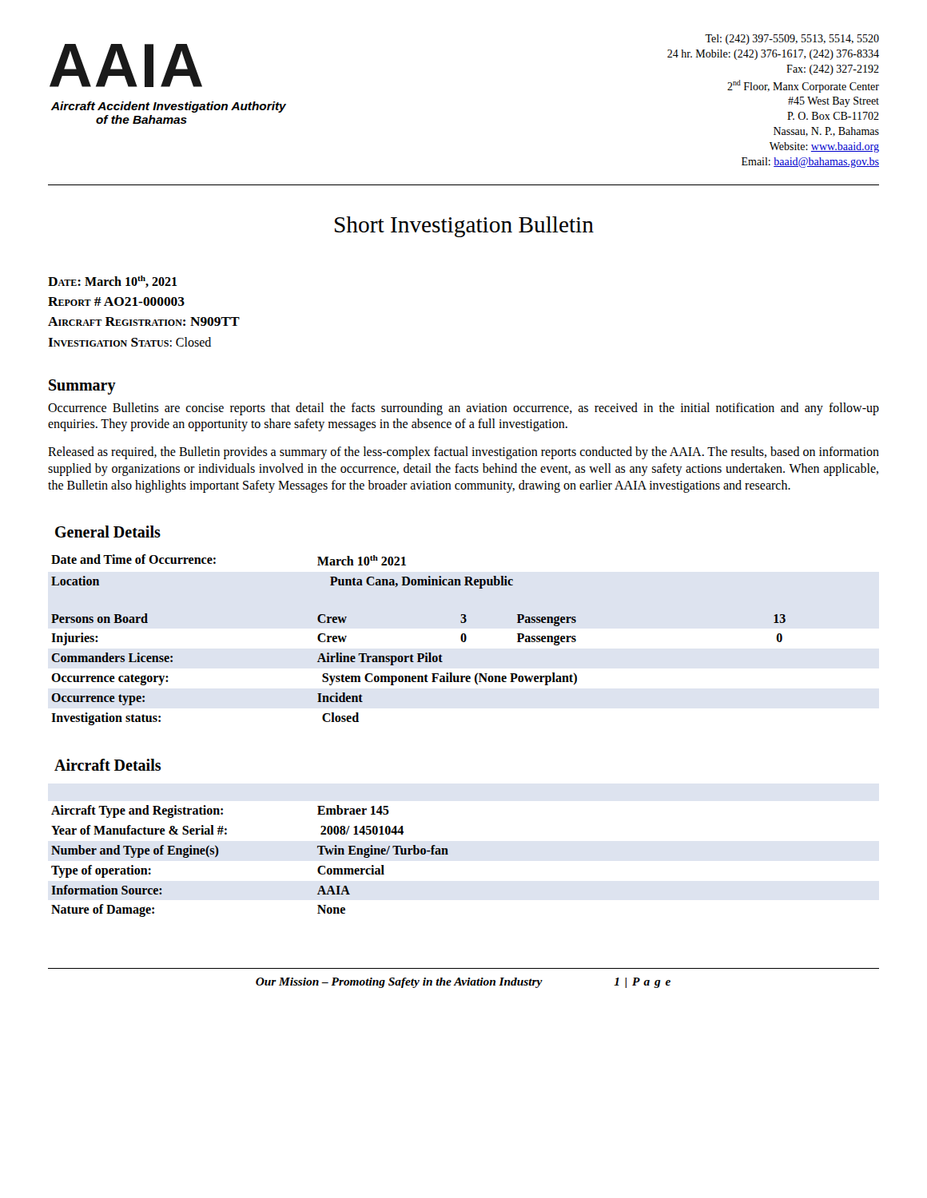AAIA
Aircraft Accident Investigation Authority
of the Bahamas
Tel: (242) 397-5509, 5513, 5514, 5520
24 hr. Mobile: (242) 376-1617, (242) 376-8334
Fax: (242) 327-2192
2nd Floor, Manx Corporate Center
#45 West Bay Street
P. O. Box CB-11702
Nassau, N. P., Bahamas
Website: www.baaid.org
Email: baaid@bahamas.gov.bs
Short Investigation Bulletin
Date: March 10th, 2021
Report # AO21-000003
Aircraft Registration: N909TT
Investigation Status: Closed
Summary
Occurrence Bulletins are concise reports that detail the facts surrounding an aviation occurrence, as received in the initial notification and any follow-up enquiries. They provide an opportunity to share safety messages in the absence of a full investigation.
Released as required, the Bulletin provides a summary of the less-complex factual investigation reports conducted by the AAIA. The results, based on information supplied by organizations or individuals involved in the occurrence, detail the facts behind the event, as well as any safety actions undertaken. When applicable, the Bulletin also highlights important Safety Messages for the broader aviation community, drawing on earlier AAIA investigations and research.
General Details
| Date and Time of Occurrence: | March 10 th 2021 |
| Location | Punta Cana, Dominican Republic |
| Persons on Board | Crew | 3 | Passengers | 13 |
| Injuries: | Crew | 0 | Passengers | 0 |
| Commanders License: | Airline Transport Pilot |
| Occurrence category: | System Component Failure (None Powerplant) |
| Occurrence type: | Incident |
| Investigation status: | Closed |
Aircraft Details
| Aircraft Type and Registration: | Embraer 145 |
| Year of Manufacture & Serial #: | 2008/ 14501044 |
| Number and Type of Engine(s) | Twin Engine/ Turbo-fan |
| Type of operation: | Commercial |
| Information Source: | AAIA |
| Nature of Damage: | None |
Our Mission – Promoting Safety in the Aviation Industry 1 | P a g e